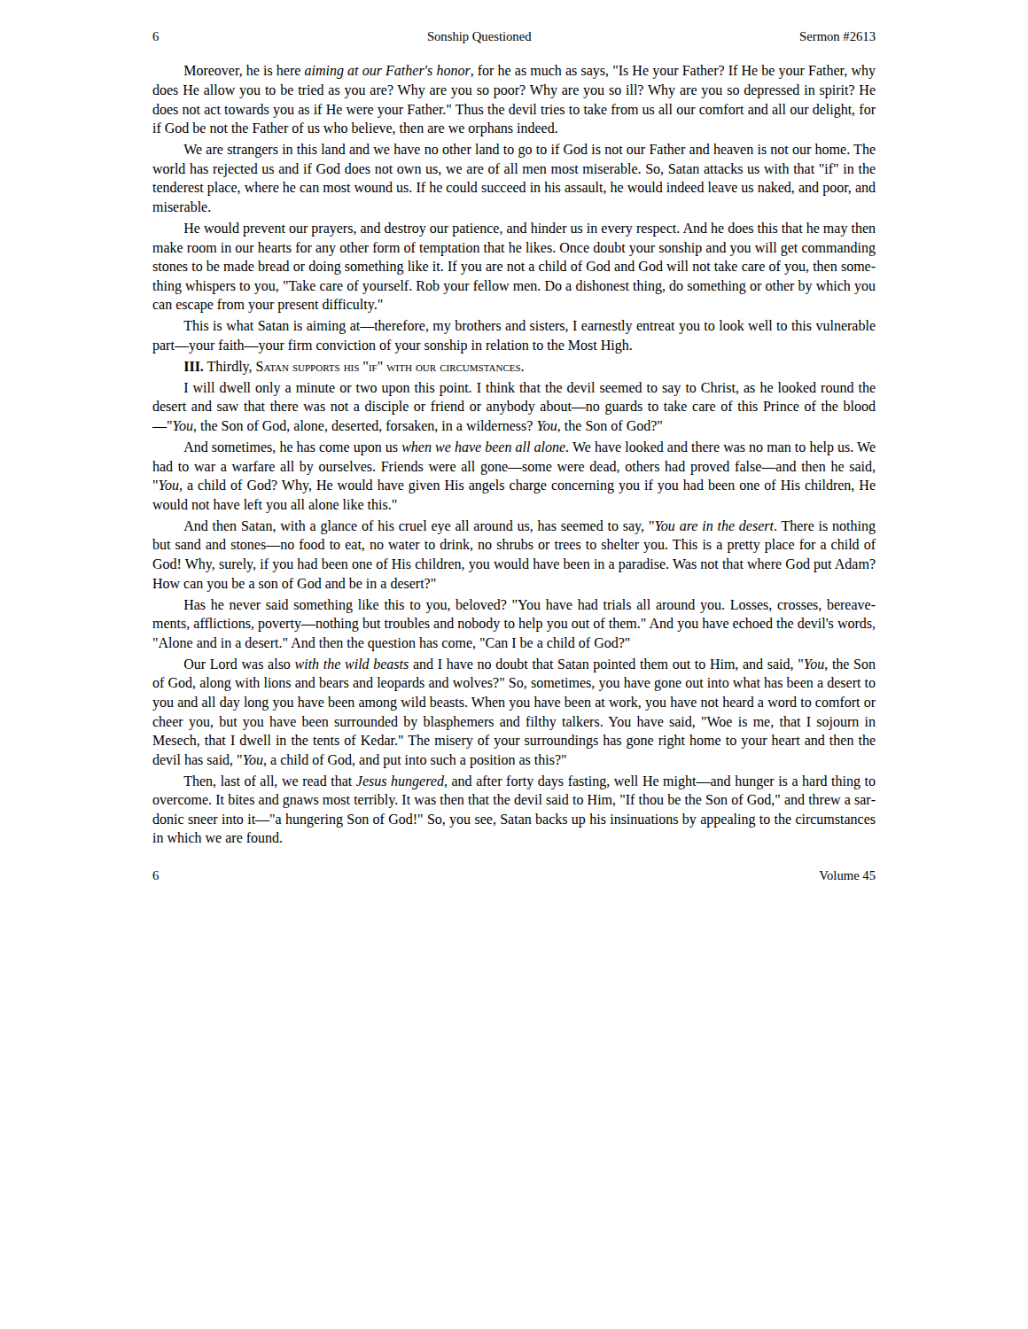6 Sonship Questioned Sermon #2613
Moreover, he is here aiming at our Father's honor, for he as much as says, "Is He your Father? If He be your Father, why does He allow you to be tried as you are? Why are you so poor? Why are you so ill? Why are you so depressed in spirit? He does not act towards you as if He were your Father." Thus the devil tries to take from us all our comfort and all our delight, for if God be not the Father of us who believe, then are we orphans indeed.
We are strangers in this land and we have no other land to go to if God is not our Father and heaven is not our home. The world has rejected us and if God does not own us, we are of all men most miserable. So, Satan attacks us with that "if" in the tenderest place, where he can most wound us. If he could succeed in his assault, he would indeed leave us naked, and poor, and miserable.
He would prevent our prayers, and destroy our patience, and hinder us in every respect. And he does this that he may then make room in our hearts for any other form of temptation that he likes. Once doubt your sonship and you will get commanding stones to be made bread or doing something like it. If you are not a child of God and God will not take care of you, then something whispers to you, "Take care of yourself. Rob your fellow men. Do a dishonest thing, do something or other by which you can escape from your present difficulty."
This is what Satan is aiming at—therefore, my brothers and sisters, I earnestly entreat you to look well to this vulnerable part—your faith—your firm conviction of your sonship in relation to the Most High.
III. Thirdly, Satan supports his "if" with our circumstances.
I will dwell only a minute or two upon this point. I think that the devil seemed to say to Christ, as he looked round the desert and saw that there was not a disciple or friend or anybody about—no guards to take care of this Prince of the blood—"You, the Son of God, alone, deserted, forsaken, in a wilderness? You, the Son of God?"
And sometimes, he has come upon us when we have been all alone. We have looked and there was no man to help us. We had to war a warfare all by ourselves. Friends were all gone—some were dead, others had proved false—and then he said, "You, a child of God? Why, He would have given His angels charge concerning you if you had been one of His children, He would not have left you all alone like this."
And then Satan, with a glance of his cruel eye all around us, has seemed to say, "You are in the desert. There is nothing but sand and stones—no food to eat, no water to drink, no shrubs or trees to shelter you. This is a pretty place for a child of God! Why, surely, if you had been one of His children, you would have been in a paradise. Was not that where God put Adam? How can you be a son of God and be in a desert?"
Has he never said something like this to you, beloved? "You have had trials all around you. Losses, crosses, bereavements, afflictions, poverty—nothing but troubles and nobody to help you out of them." And you have echoed the devil's words, "Alone and in a desert." And then the question has come, "Can I be a child of God?"
Our Lord was also with the wild beasts and I have no doubt that Satan pointed them out to Him, and said, "You, the Son of God, along with lions and bears and leopards and wolves?" So, sometimes, you have gone out into what has been a desert to you and all day long you have been among wild beasts. When you have been at work, you have not heard a word to comfort or cheer you, but you have been surrounded by blasphemers and filthy talkers. You have said, "Woe is me, that I sojourn in Mesech, that I dwell in the tents of Kedar." The misery of your surroundings has gone right home to your heart and then the devil has said, "You, a child of God, and put into such a position as this?"
Then, last of all, we read that Jesus hungered, and after forty days fasting, well He might—and hunger is a hard thing to overcome. It bites and gnaws most terribly. It was then that the devil said to Him, "If thou be the Son of God," and threw a sardonic sneer into it—"a hungering Son of God!" So, you see, Satan backs up his insinuations by appealing to the circumstances in which we are found.
6 Volume 45